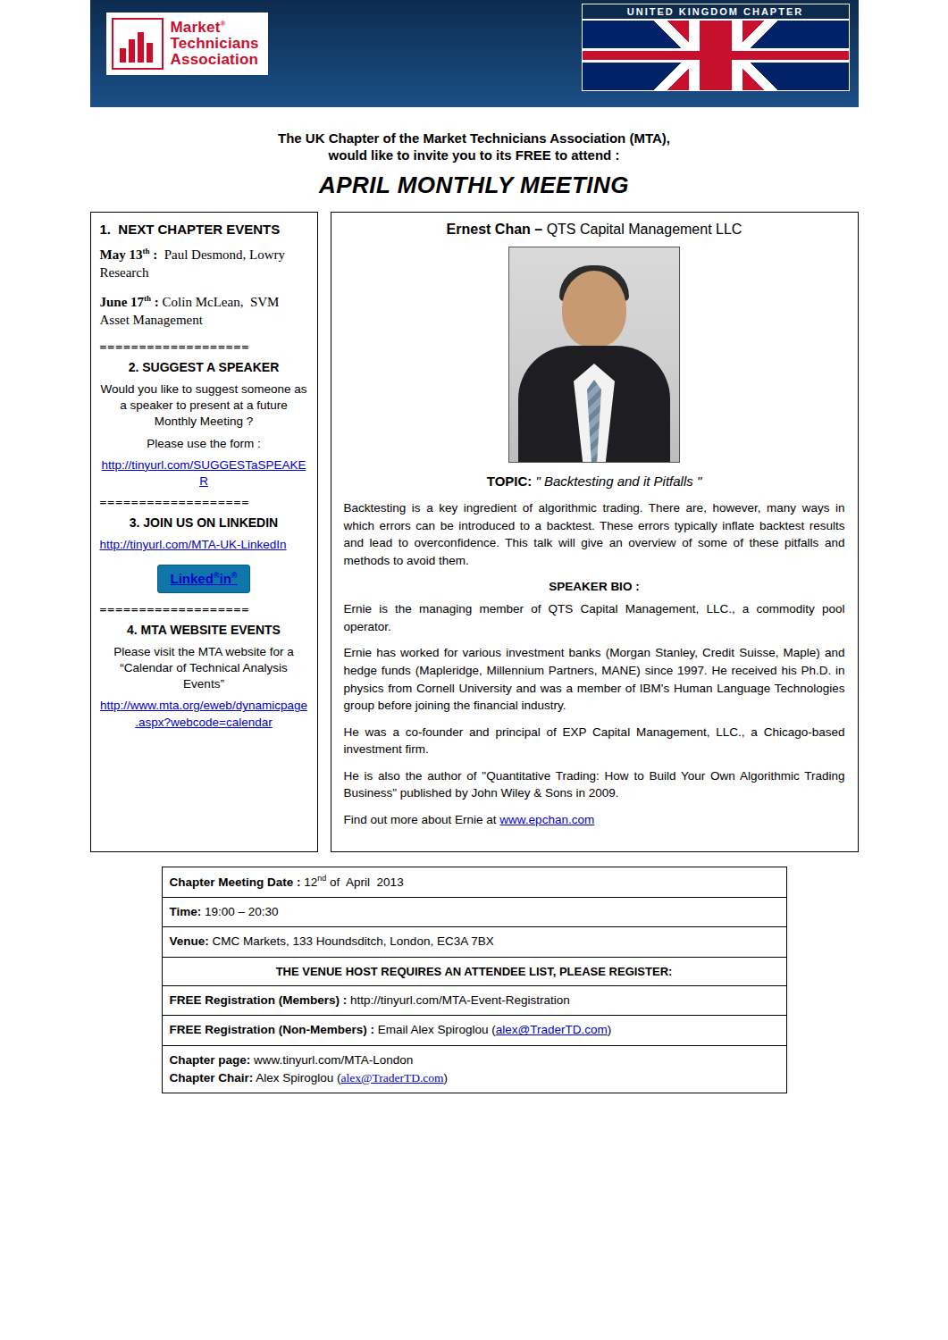Market®
Technicians
Association
UNITED KINGDOM CHAPTER
The UK Chapter of the Market Technicians Association (MTA),
would like to invite you to its FREE to attend :
APRIL MONTHLY MEETING
1. NEXT CHAPTER EVENTS
May 13th : Paul Desmond, Lowry Research
June 17th : Colin McLean, SVM Asset Management
===================
2. SUGGEST A SPEAKER
Would you like to suggest someone as a speaker to present at a future Monthly Meeting ?
Please use the form :
http://tinyurl.com/SUGGESTaSPEAKER
===================
3. JOIN US ON LINKEDIN
http://tinyurl.com/MTA-UK-LinkedIn
Linked®in®
===================
4. MTA WEBSITE EVENTS
Please visit the MTA website for a “Calendar of Technical Analysis Events”
http://www.mta.org/eweb/dynamicpage.aspx?webcode=calendar
Ernest Chan – QTS Capital Management LLC
TOPIC: " Backtesting and it Pitfalls "
Backtesting is a key ingredient of algorithmic trading. There are, however, many ways in which errors can be introduced to a backtest. These errors typically inflate backtest results and lead to overconfidence. This talk will give an overview of some of these pitfalls and methods to avoid them.
SPEAKER BIO :
Ernie is the managing member of QTS Capital Management, LLC., a commodity pool operator.
Ernie has worked for various investment banks (Morgan Stanley, Credit Suisse, Maple) and hedge funds (Mapleridge, Millennium Partners, MANE) since 1997. He received his Ph.D. in physics from Cornell University and was a member of IBM's Human Language Technologies group before joining the financial industry.
He was a co-founder and principal of EXP Capital Management, LLC., a Chicago-based investment firm.
He is also the author of "Quantitative Trading: How to Build Your Own Algorithmic Trading Business" published by John Wiley & Sons in 2009.
Find out more about Ernie at www.epchan.com
| Chapter Meeting Date : 12 nd of April 2013 |
| Time: 19:00 – 20:30 |
| Venue: CMC Markets, 133 Houndsditch, London, EC3A 7BX |
| THE VENUE HOST REQUIRES AN ATTENDEE LIST, PLEASE REGISTER: |
| FREE Registration (Members) : http://tinyurl.com/MTA-Event-Registration |
| FREE Registration (Non-Members) : Email Alex Spiroglou ( alex@TraderTD.com ) |
| Chapter page: www.tinyurl.com/MTA-London Chapter Chair: Alex Spiroglou ( alex@TraderTD.com ) |